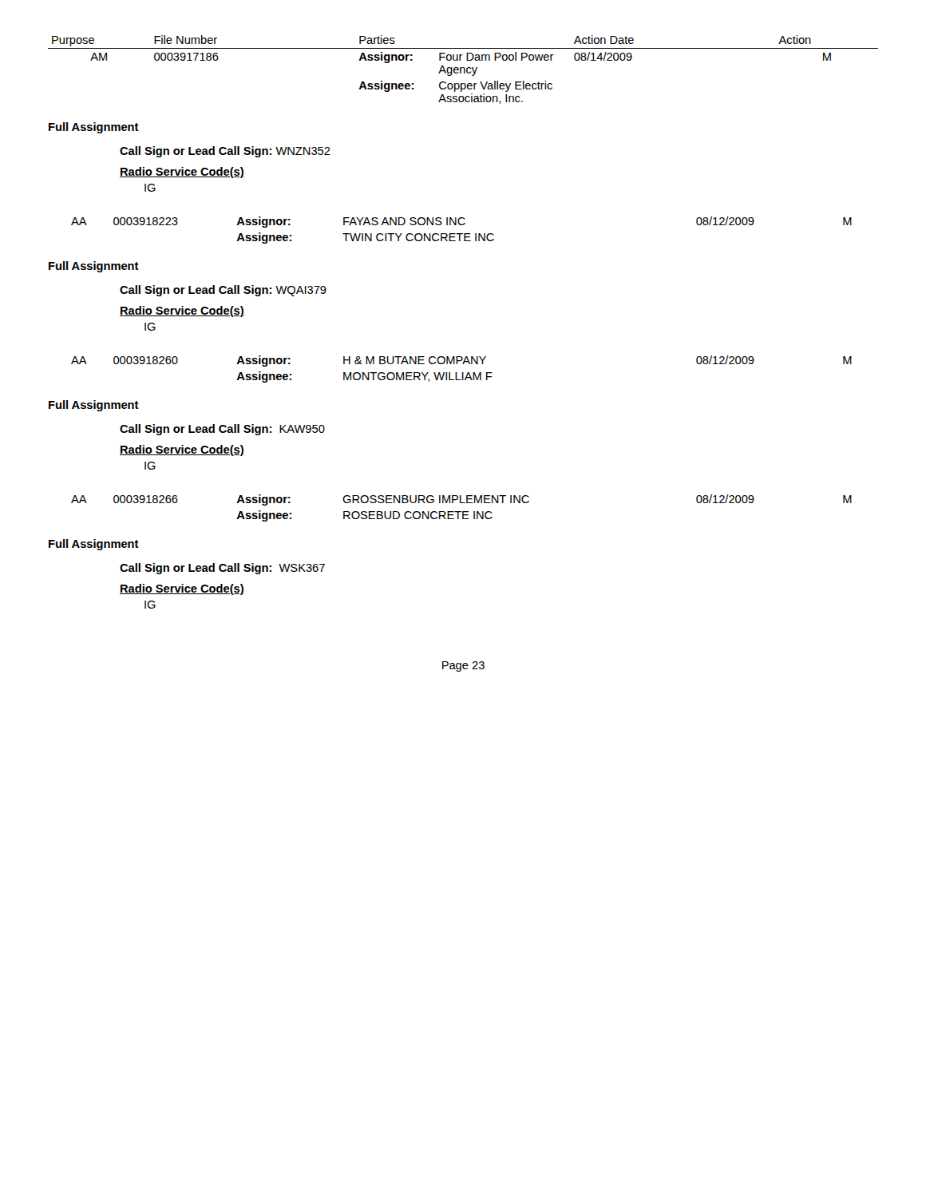| Purpose | File Number | Parties | Action Date | Action |
| --- | --- | --- | --- | --- |
| AM | 0003917186 | Assignor: | Four Dam Pool Power Agency | 08/14/2009 | M |
| | | Assignee: | Copper Valley Electric Association, Inc. | | |
Full Assignment
Call Sign or Lead Call Sign: WNZN352
Radio Service Code(s)
IG
| AA | 0003918223 | Assignor: | FAYAS AND SONS INC | 08/12/2009 | M |
| | | Assignee: | TWIN CITY CONCRETE INC | | |
Full Assignment
Call Sign or Lead Call Sign: WQAI379
Radio Service Code(s)
IG
| AA | 0003918260 | Assignor: | H & M BUTANE COMPANY | 08/12/2009 | M |
| | | Assignee: | MONTGOMERY, WILLIAM F | | |
Full Assignment
Call Sign or Lead Call Sign: KAW950
Radio Service Code(s)
IG
| AA | 0003918266 | Assignor: | GROSSENBURG IMPLEMENT INC | 08/12/2009 | M |
| | | Assignee: | ROSEBUD CONCRETE INC | | |
Full Assignment
Call Sign or Lead Call Sign: WSK367
Radio Service Code(s)
IG
Page 23